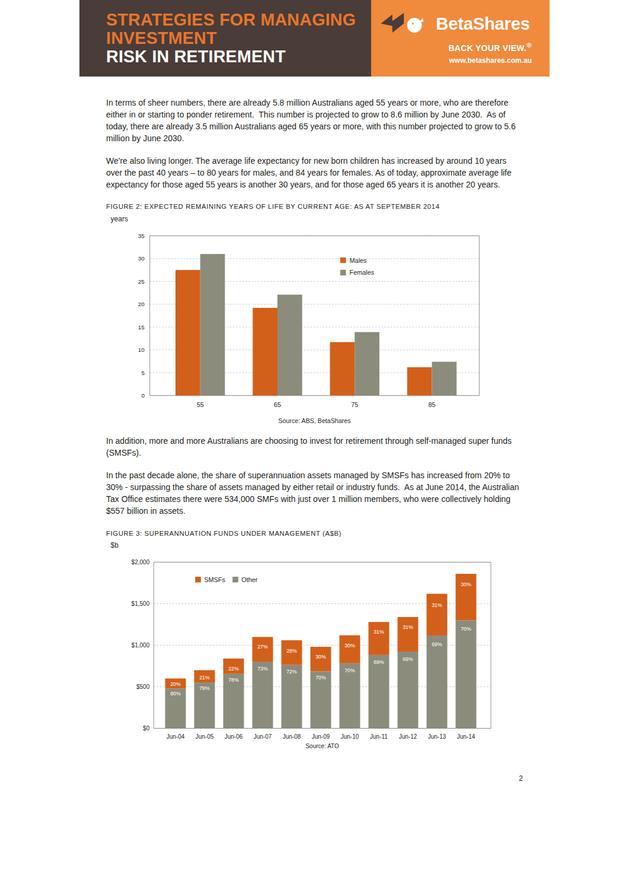Strategies for Managing Investment
Risk in Retirement
BetaShares
BACK YOUR VIEW.®
www.betashares.com.au
In terms of sheer numbers, there are already 5.8 million Australians aged 55 years or more, who are therefore either in or starting to ponder retirement. This number is projected to grow to 8.6 million by June 2030. As of today, there are already 3.5 million Australians aged 65 years or more, with this number projected to grow to 5.6 million by June 2030.
We're also living longer. The average life expectancy for new born children has increased by around 10 years over the past 40 years – to 80 years for males, and 84 years for females. As of today, approximate average life expectancy for those aged 55 years is another 30 years, and for those aged 65 years it is another 20 years.
Figure 2: Expected remaining years of life by current age: as at September 2014
years
0 5 10 15 20 25 30 35 55 65 75 85 Males Females
Source: ABS, BetaShares
In addition, more and more Australians are choosing to invest for retirement through self-managed super funds (SMSFs).
In the past decade alone, the share of superannuation assets managed by SMSFs has increased from 20% to 30% - surpassing the share of assets managed by either retail or industry funds. As at June 2014, the Australian Tax Office estimates there were 534,000 SMFs with just over 1 million members, who were collectively holding $557 billion in assets.
Figure 3: Superannuation funds under management (A$b)
$b
$0 $500 $1,000 $1,500 $2,000 20% 80% 21% 79% 22% 78% 27% 73% 28% 72% 30% 70% 30% 70% 31% 69% 31% 69% 31% 69% 30% 70% Jun-04 Jun-05 Jun-06 Jun-07 Jun-08 Jun-09 Jun-10 Jun-11 Jun-12 Jun-13 Jun-14 SMSFs Other Source: ATO
2